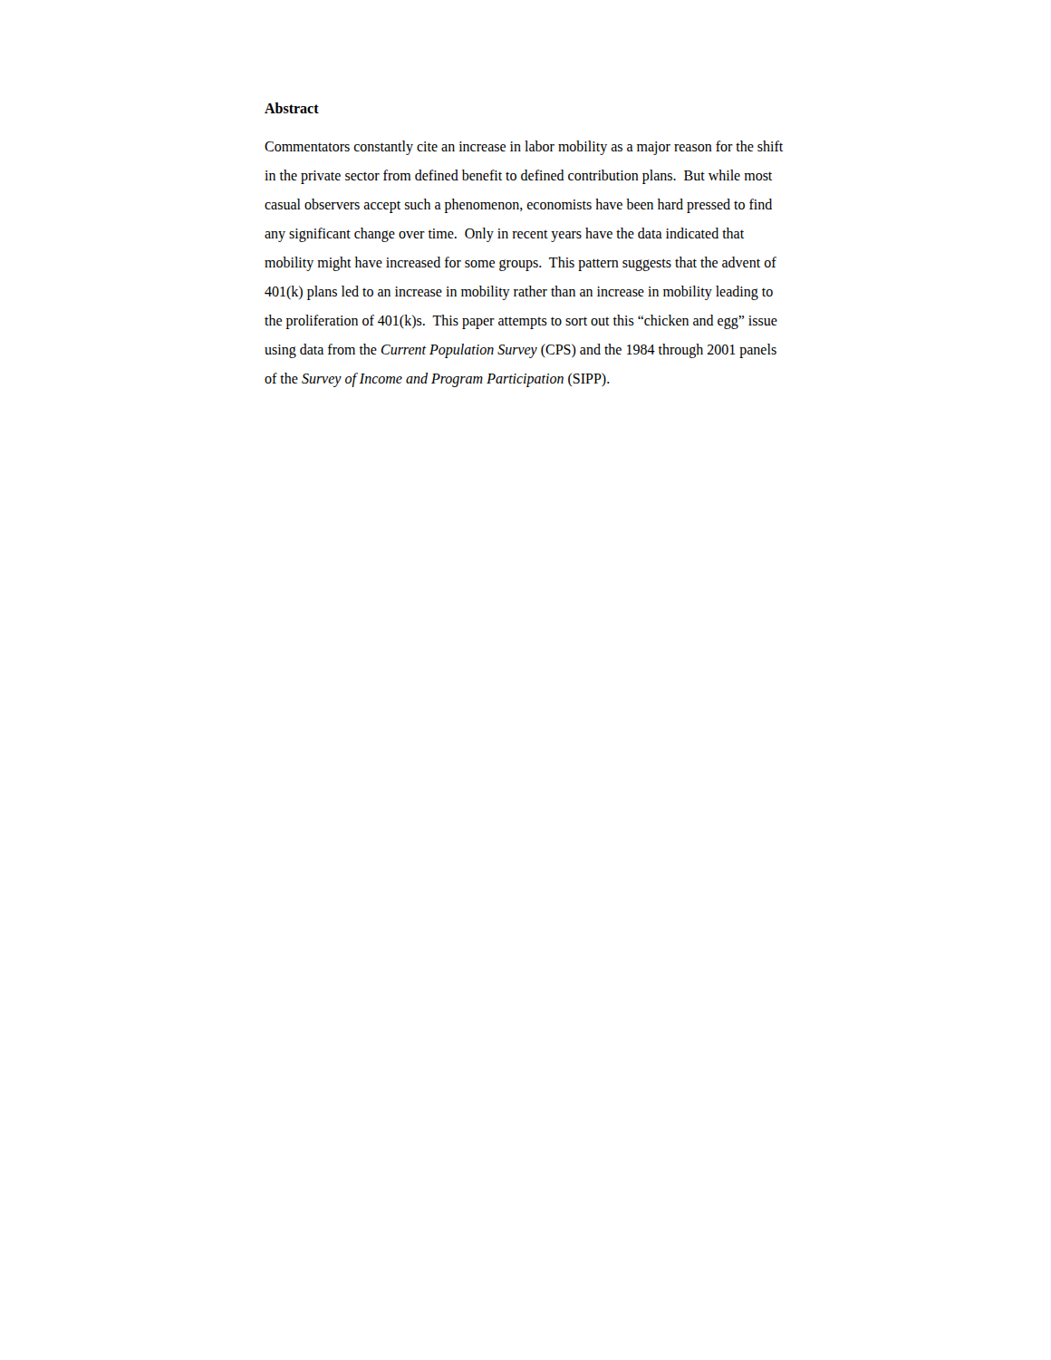Abstract
Commentators constantly cite an increase in labor mobility as a major reason for the shift in the private sector from defined benefit to defined contribution plans. But while most casual observers accept such a phenomenon, economists have been hard pressed to find any significant change over time. Only in recent years have the data indicated that mobility might have increased for some groups. This pattern suggests that the advent of 401(k) plans led to an increase in mobility rather than an increase in mobility leading to the proliferation of 401(k)s. This paper attempts to sort out this “chicken and egg” issue using data from the Current Population Survey (CPS) and the 1984 through 2001 panels of the Survey of Income and Program Participation (SIPP).